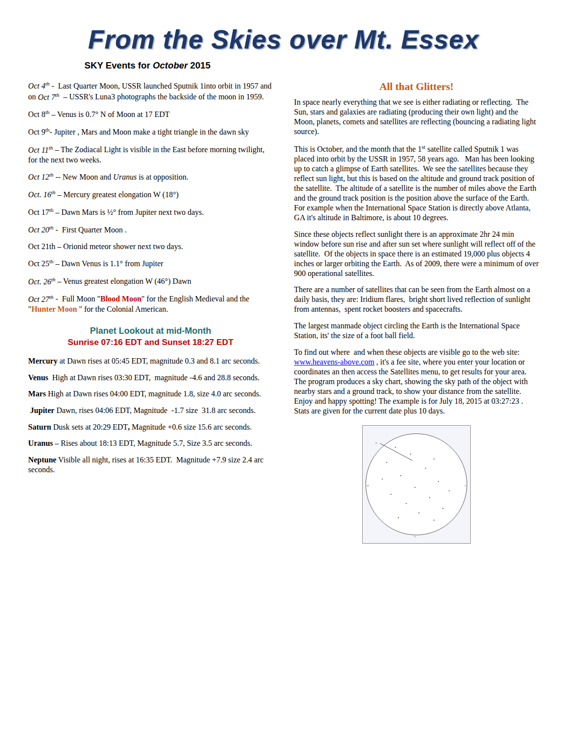From the Skies over Mt. Essex
SKY Events for October 2015
Oct 4th - Last Quarter Moon, USSR launched Sputnik 1into orbit in 1957 and on Oct 7th – USSR's Luna3 photographs the backside of the moon in 1959.
Oct 8th – Venus is 0.7° N of Moon at 17 EDT
Oct 9th- Jupiter , Mars and Moon make a tight triangle in the dawn sky
Oct 11th – The Zodiacal Light is visible in the East before morning twilight, for the next two weeks.
Oct 12th -- New Moon and Uranus is at opposition.
Oct. 16th – Mercury greatest elongation W (18°)
Oct 17th – Dawn Mars is ½° from Jupiter next two days.
Oct 20th - First Quarter Moon .
Oct 21th – Orionid meteor shower next two days.
Oct 25th – Dawn Venus is 1.1° from Jupiter
Oct. 26th – Venus greatest elongation W (46°) Dawn
Oct 27th - Full Moon "Blood Moon" for the English Medieval and the "Hunter Moon " for the Colonial American.
Planet Lookout at mid-Month
Sunrise 07:16 EDT and Sunset 18:27 EDT
Mercury at Dawn rises at 05:45 EDT, magnitude 0.3 and 8.1 arc seconds.
Venus High at Dawn rises 03:30 EDT, magnitude -4.6 and 28.8 seconds.
Mars High at Dawn rises 04:00 EDT, magnitude 1.8, size 4.0 arc seconds.
Jupiter Dawn, rises 04:06 EDT, Magnitude -1.7 size 31.8 arc seconds.
Saturn Dusk sets at 20:29 EDT, Magnitude +0.6 size 15.6 arc seconds.
Uranus – Rises about 18:13 EDT, Magnitude 5.7, Size 3.5 arc seconds.
Neptune Visible all night, rises at 16:35 EDT. Magnitude +7.9 size 2.4 arc seconds.
All that Glitters!
In space nearly everything that we see is either radiating or reflecting. The Sun, stars and galaxies are radiating (producing their own light) and the Moon, planets, comets and satellites are reflecting (bouncing a radiating light source).
This is October, and the month that the 1st satellite called Sputnik 1 was placed into orbit by the USSR in 1957, 58 years ago. Man has been looking up to catch a glimpse of Earth satellites. We see the satellites because they reflect sun light, but this is based on the altitude and ground track position of the satellite. The altitude of a satellite is the number of miles above the Earth and the ground track position is the position above the surface of the Earth. For example when the International Space Station is directly above Atlanta, GA it's altitude in Baltimore, is about 10 degrees.
Since these objects reflect sunlight there is an approximate 2hr 24 min window before sun rise and after sun set where sunlight will reflect off of the satellite. Of the objects in space there is an estimated 19,000 plus objects 4 inches or larger orbiting the Earth. As of 2009, there were a minimum of over 900 operational satellites.
There are a number of satellites that can be seen from the Earth almost on a daily basis, they are: Iridium flares, bright short lived reflection of sunlight from antennas, spent rocket boosters and spacecrafts.
The largest manmade object circling the Earth is the International Space Station, its' the size of a foot ball field.
To find out where and when these objects are visible go to the web site: www.heavens-above.com , it's a fee site, where you enter your location or coordinates an then access the Satellites menu, to get results for your area. The program produces a sky chart, showing the sky path of the object with nearby stars and a ground track, to show your distance from the satellite.
Enjoy and happy spotting! The example is for July 18, 2015 at 03:27:23 . Stats are given for the current date plus 10 days.
N W E S